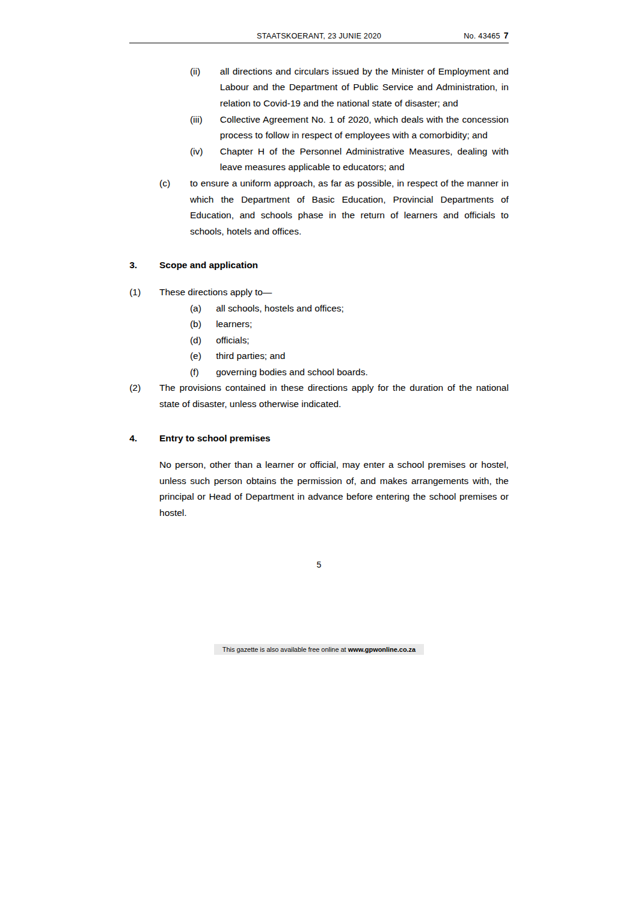STAATSKOERANT, 23 JUNIE 2020
No. 434657
(ii)
all directions and circulars issued by the Minister of Employment and Labour and the Department of Public Service and Administration, in relation to Covid-19 and the national state of disaster; and
(iii)
Collective Agreement No. 1 of 2020, which deals with the concession process to follow in respect of employees with a comorbidity; and
(iv)
Chapter H of the Personnel Administrative Measures, dealing with leave measures applicable to educators; and
(c)
to ensure a uniform approach, as far as possible, in respect of the manner in which the Department of Basic Education, Provincial Departments of Education, and schools phase in the return of learners and officials to schools, hotels and offices.
3.
Scope and application
(1)
These directions apply to—
(a)
all schools, hostels and offices;
(b)
learners;
(d)
officials;
(e)
third parties; and
(f)
governing bodies and school boards.
(2)
The provisions contained in these directions apply for the duration of the national state of disaster, unless otherwise indicated.
4.
Entry to school premises
No person, other than a learner or official, may enter a school premises or hostel, unless such person obtains the permission of, and makes arrangements with, the principal or Head of Department in advance before entering the school premises or hostel.
5
This gazette is also available free online at www.gpwonline.co.za